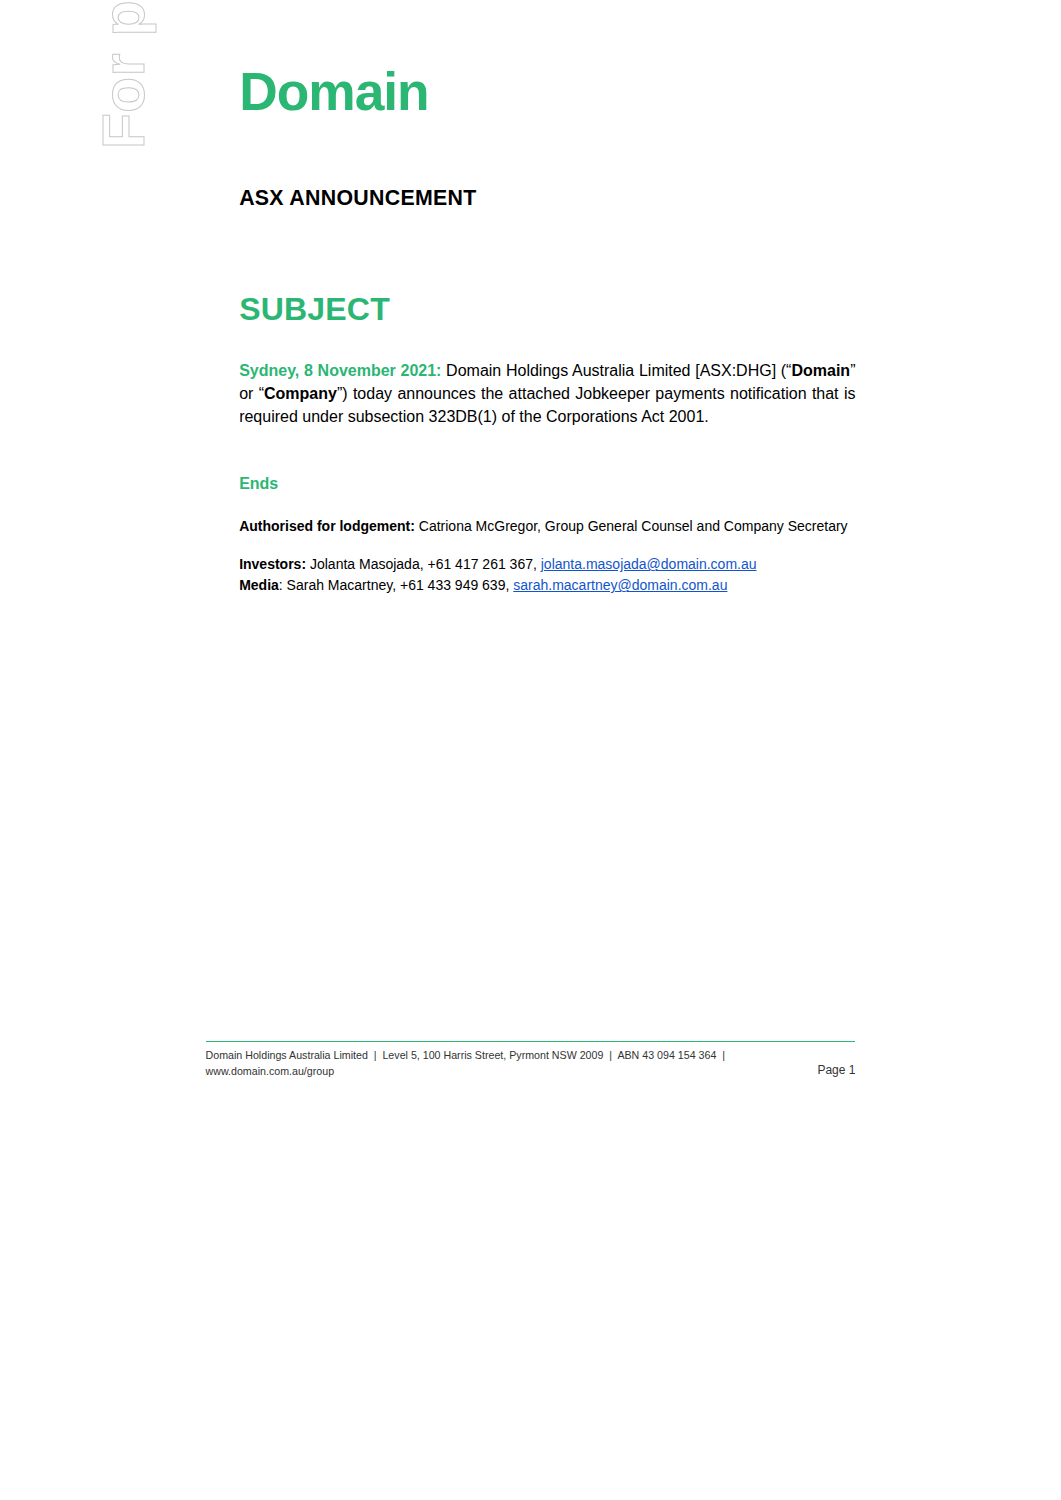For personal use only
Domain
ASX ANNOUNCEMENT
SUBJECT
Sydney, 8 November 2021: Domain Holdings Australia Limited [ASX:DHG] (“Domain” or “Company”) today announces the attached Jobkeeper payments notification that is required under subsection 323DB(1) of the Corporations Act 2001.
Ends
Authorised for lodgement: Catriona McGregor, Group General Counsel and Company Secretary
Investors: Jolanta Masojada, +61 417 261 367, jolanta.masojada@domain.com.au
Media: Sarah Macartney, +61 433 949 639, sarah.macartney@domain.com.au
Domain Holdings Australia Limited | Level 5, 100 Harris Street, Pyrmont NSW 2009 | ABN 43 094 154 364 | www.domain.com.au/group
Page 1